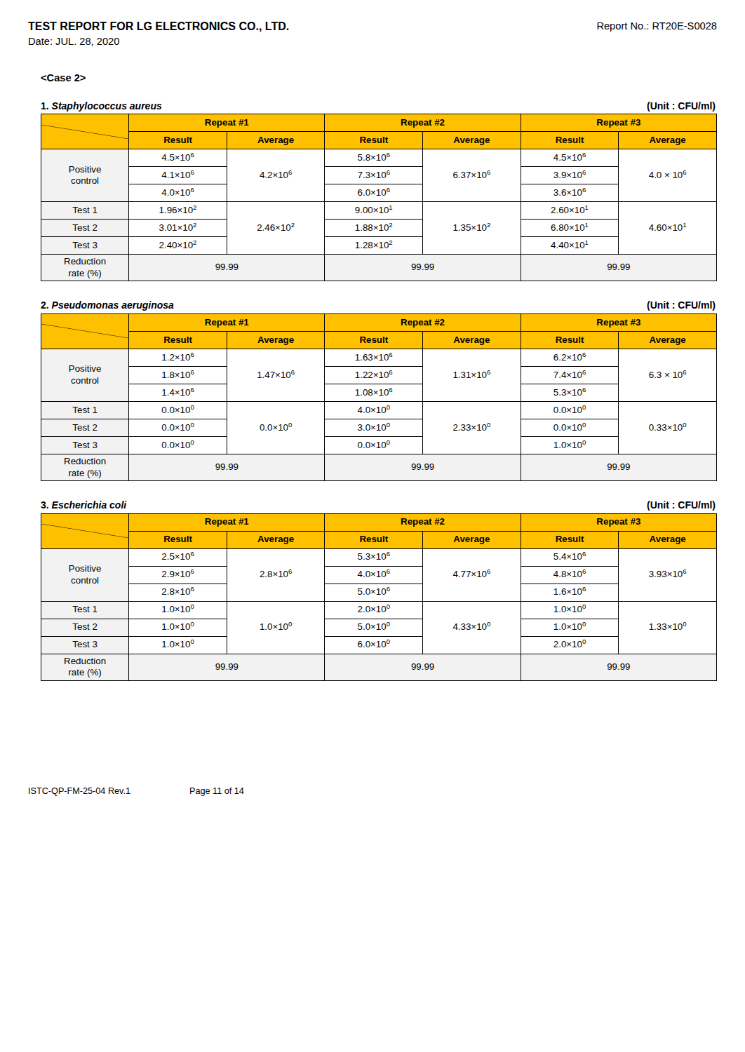TEST REPORT FOR LG ELECTRONICS CO., LTD.
Report No.: RT20E-S0028
Date: JUL. 28, 2020
<Case 2>
1. Staphylococcus aureus
(Unit : CFU/ml)
| | Repeat #1 | Repeat #2 | Repeat #3 |
| --- | --- | --- | --- |
| Result | Average | Result | Average | Result | Average |
| Positive control | 4.5×10 6 | 4.2×10 6 | 5.8×10 6 | 6.37×10 6 | 4.5×10 6 | 4.0 × 10 6 |
| 4.1×10 6 | 7.3×10 6 | 3.9×10 6 |
| 4.0×10 6 | 6.0×10 6 | 3.6×10 6 |
| Test 1 | 1.96×10 2 | 2.46×10 2 | 9.00×10 1 | 1.35×10 2 | 2.60×10 1 | 4.60×10 1 |
| Test 2 | 3.01×10 2 | 1.88×10 2 | 6.80×10 1 |
| Test 3 | 2.40×10 2 | 1.28×10 2 | 4.40×10 1 |
| Reduction rate (%) | 99.99 | 99.99 | 99.99 |
2. Pseudomonas aeruginosa
(Unit : CFU/ml)
| | Repeat #1 | Repeat #2 | Repeat #3 |
| --- | --- | --- | --- |
| Result | Average | Result | Average | Result | Average |
| Positive control | 1.2×10 6 | 1.47×10 6 | 1.63×10 6 | 1.31×10 6 | 6.2×10 6 | 6.3 × 10 6 |
| 1.8×10 6 | 1.22×10 6 | 7.4×10 6 |
| 1.4×10 6 | 1.08×10 6 | 5.3×10 6 |
| Test 1 | 0.0×10 0 | 0.0×10 0 | 4.0×10 0 | 2.33×10 0 | 0.0×10 0 | 0.33×10 0 |
| Test 2 | 0.0×10 0 | 3.0×10 0 | 0.0×10 0 |
| Test 3 | 0.0×10 0 | 0.0×10 0 | 1.0×10 0 |
| Reduction rate (%) | 99.99 | 99.99 | 99.99 |
3. Escherichia coli
(Unit : CFU/ml)
| | Repeat #1 | Repeat #2 | Repeat #3 |
| --- | --- | --- | --- |
| Result | Average | Result | Average | Result | Average |
| Positive control | 2.5×10 6 | 2.8×10 6 | 5.3×10 6 | 4.77×10 6 | 5.4×10 6 | 3.93×10 6 |
| 2.9×10 6 | 4.0×10 6 | 4.8×10 6 |
| 2.8×10 6 | 5.0×10 6 | 1.6×10 6 |
| Test 1 | 1.0×10 0 | 1.0×10 0 | 2.0×10 0 | 4.33×10 0 | 1.0×10 0 | 1.33×10 0 |
| Test 2 | 1.0×10 0 | 5.0×10 0 | 1.0×10 0 |
| Test 3 | 1.0×10 0 | 6.0×10 0 | 2.0×10 0 |
| Reduction rate (%) | 99.99 | 99.99 | 99.99 |
ISTC-QP-FM-25-04 Rev.1
Page 11 of 14